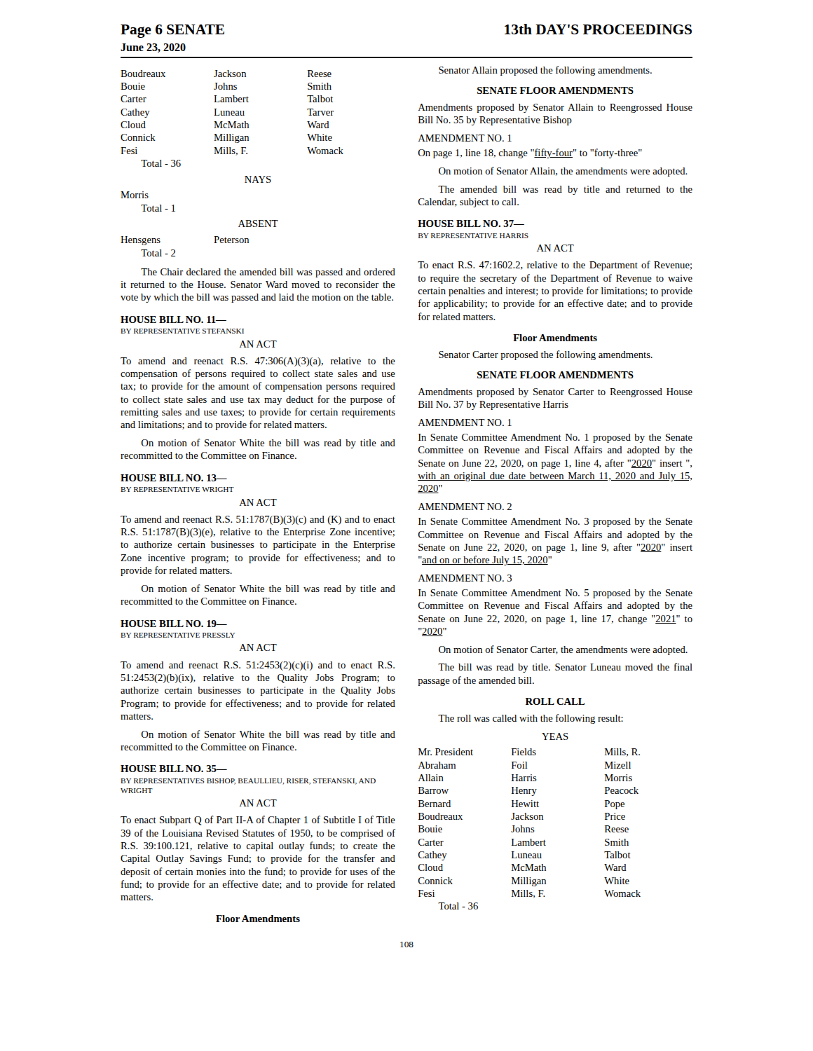Page 6 SENATE 13th DAY'S PROCEEDINGS
June 23, 2020
Boudreaux
Jackson
Reese
Bouie
Johns
Smith
Carter
Lambert
Talbot
Cathey
Luneau
Tarver
Cloud
McMath
Ward
Connick
Milligan
White
Fesi
Mills, F.
Womack
Total - 36
NAYS
Morris
Total - 1
ABSENT
Hensgens
Peterson
Total - 2
The Chair declared the amended bill was passed and ordered it returned to the House. Senator Ward moved to reconsider the vote by which the bill was passed and laid the motion on the table.
HOUSE BILL NO. 11—
BY REPRESENTATIVE STEFANSKI
AN ACT
To amend and reenact R.S. 47:306(A)(3)(a), relative to the compensation of persons required to collect state sales and use tax; to provide for the amount of compensation persons required to collect state sales and use tax may deduct for the purpose of remitting sales and use taxes; to provide for certain requirements and limitations; and to provide for related matters.
On motion of Senator White the bill was read by title and recommitted to the Committee on Finance.
HOUSE BILL NO. 13—
BY REPRESENTATIVE WRIGHT
AN ACT
To amend and reenact R.S. 51:1787(B)(3)(c) and (K) and to enact R.S. 51:1787(B)(3)(e), relative to the Enterprise Zone incentive; to authorize certain businesses to participate in the Enterprise Zone incentive program; to provide for effectiveness; and to provide for related matters.
On motion of Senator White the bill was read by title and recommitted to the Committee on Finance.
HOUSE BILL NO. 19—
BY REPRESENTATIVE PRESSLY
AN ACT
To amend and reenact R.S. 51:2453(2)(c)(i) and to enact R.S. 51:2453(2)(b)(ix), relative to the Quality Jobs Program; to authorize certain businesses to participate in the Quality Jobs Program; to provide for effectiveness; and to provide for related matters.
On motion of Senator White the bill was read by title and recommitted to the Committee on Finance.
HOUSE BILL NO. 35—
BY REPRESENTATIVES BISHOP, BEAULLIEU, RISER, STEFANSKI, AND WRIGHT
AN ACT
To enact Subpart Q of Part II-A of Chapter 1 of Subtitle I of Title 39 of the Louisiana Revised Statutes of 1950, to be comprised of R.S. 39:100.121, relative to capital outlay funds; to create the Capital Outlay Savings Fund; to provide for the transfer and deposit of certain monies into the fund; to provide for uses of the fund; to provide for an effective date; and to provide for related matters.
Floor Amendments
Senator Allain proposed the following amendments.
SENATE FLOOR AMENDMENTS
Amendments proposed by Senator Allain to Reengrossed House Bill No. 35 by Representative Bishop
AMENDMENT NO. 1
On page 1, line 18, change "fifty-four" to "forty-three"
On motion of Senator Allain, the amendments were adopted.
The amended bill was read by title and returned to the Calendar, subject to call.
HOUSE BILL NO. 37—
BY REPRESENTATIVE HARRIS
AN ACT
To enact R.S. 47:1602.2, relative to the Department of Revenue; to require the secretary of the Department of Revenue to waive certain penalties and interest; to provide for limitations; to provide for applicability; to provide for an effective date; and to provide for related matters.
Floor Amendments
Senator Carter proposed the following amendments.
SENATE FLOOR AMENDMENTS
Amendments proposed by Senator Carter to Reengrossed House Bill No. 37 by Representative Harris
AMENDMENT NO. 1
In Senate Committee Amendment No. 1 proposed by the Senate Committee on Revenue and Fiscal Affairs and adopted by the Senate on June 22, 2020, on page 1, line 4, after "2020" insert ", with an original due date between March 11, 2020 and July 15, 2020"
AMENDMENT NO. 2
In Senate Committee Amendment No. 3 proposed by the Senate Committee on Revenue and Fiscal Affairs and adopted by the Senate on June 22, 2020, on page 1, line 9, after "2020" insert "and on or before July 15, 2020"
AMENDMENT NO. 3
In Senate Committee Amendment No. 5 proposed by the Senate Committee on Revenue and Fiscal Affairs and adopted by the Senate on June 22, 2020, on page 1, line 17, change "2021" to "2020"
On motion of Senator Carter, the amendments were adopted.
The bill was read by title. Senator Luneau moved the final passage of the amended bill.
ROLL CALL
The roll was called with the following result:
YEAS
Mr. President
Fields
Mills, R.
Abraham
Foil
Mizell
Allain
Harris
Morris
Barrow
Henry
Peacock
Bernard
Hewitt
Pope
Boudreaux
Jackson
Price
Bouie
Johns
Reese
Carter
Lambert
Smith
Cathey
Luneau
Talbot
Cloud
McMath
Ward
Connick
Milligan
White
Fesi
Mills, F.
Womack
Total - 36
108